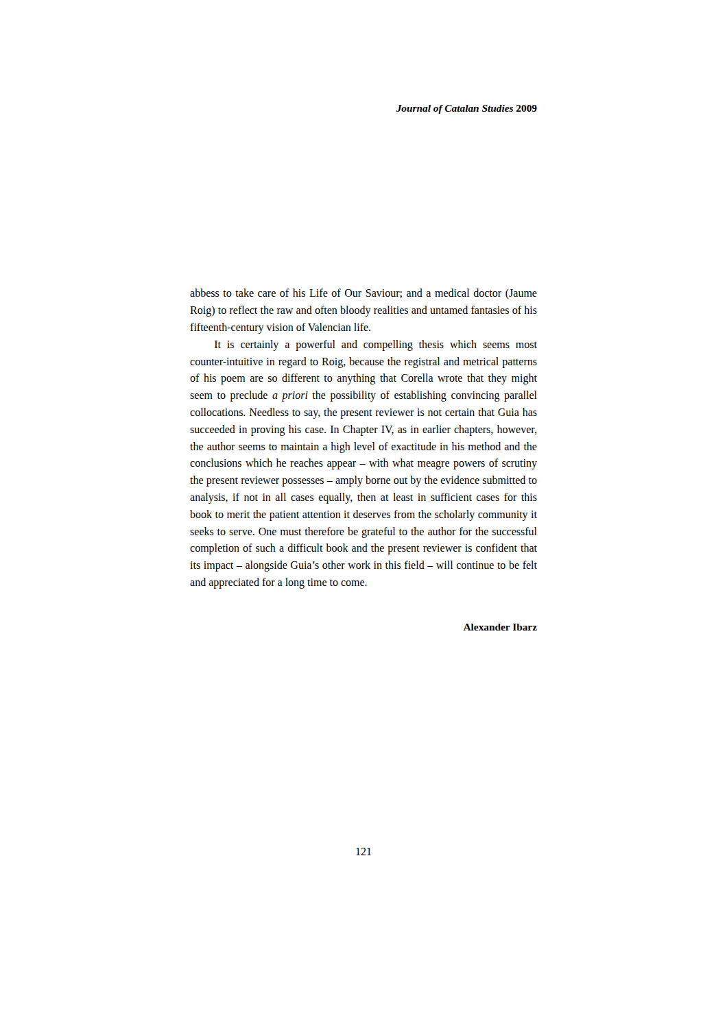Journal of Catalan Studies 2009
abbess to take care of his Life of Our Saviour; and a medical doctor (Jaume Roig) to reflect the raw and often bloody realities and untamed fantasies of his fifteenth-century vision of Valencian life.
It is certainly a powerful and compelling thesis which seems most counter-intuitive in regard to Roig, because the registral and metrical patterns of his poem are so different to anything that Corella wrote that they might seem to preclude a priori the possibility of establishing convincing parallel collocations. Needless to say, the present reviewer is not certain that Guia has succeeded in proving his case. In Chapter IV, as in earlier chapters, however, the author seems to maintain a high level of exactitude in his method and the conclusions which he reaches appear – with what meagre powers of scrutiny the present reviewer possesses – amply borne out by the evidence submitted to analysis, if not in all cases equally, then at least in sufficient cases for this book to merit the patient attention it deserves from the scholarly community it seeks to serve. One must therefore be grateful to the author for the successful completion of such a difficult book and the present reviewer is confident that its impact – alongside Guia’s other work in this field – will continue to be felt and appreciated for a long time to come.
Alexander Ibarz
121